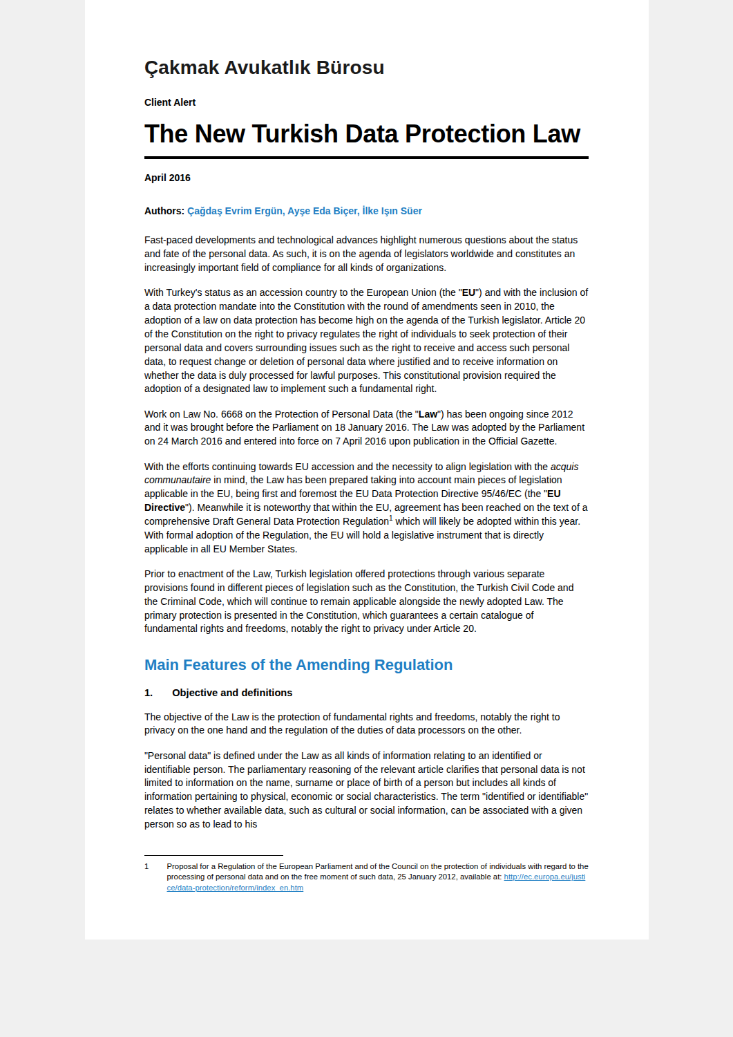Çakmak Avukatlık Bürosu
Client Alert
The New Turkish Data Protection Law
April 2016
Authors: Çağdaş Evrim Ergün, Ayşe Eda Biçer, İlke Işın Süer
Fast-paced developments and technological advances highlight numerous questions about the status and fate of the personal data. As such, it is on the agenda of legislators worldwide and constitutes an increasingly important field of compliance for all kinds of organizations.
With Turkey's status as an accession country to the European Union (the "EU") and with the inclusion of a data protection mandate into the Constitution with the round of amendments seen in 2010, the adoption of a law on data protection has become high on the agenda of the Turkish legislator. Article 20 of the Constitution on the right to privacy regulates the right of individuals to seek protection of their personal data and covers surrounding issues such as the right to receive and access such personal data, to request change or deletion of personal data where justified and to receive information on whether the data is duly processed for lawful purposes. This constitutional provision required the adoption of a designated law to implement such a fundamental right.
Work on Law No. 6668 on the Protection of Personal Data (the "Law") has been ongoing since 2012 and it was brought before the Parliament on 18 January 2016. The Law was adopted by the Parliament on 24 March 2016 and entered into force on 7 April 2016 upon publication in the Official Gazette.
With the efforts continuing towards EU accession and the necessity to align legislation with the acquis communautaire in mind, the Law has been prepared taking into account main pieces of legislation applicable in the EU, being first and foremost the EU Data Protection Directive 95/46/EC (the "EU Directive"). Meanwhile it is noteworthy that within the EU, agreement has been reached on the text of a comprehensive Draft General Data Protection Regulation1 which will likely be adopted within this year. With formal adoption of the Regulation, the EU will hold a legislative instrument that is directly applicable in all EU Member States.
Prior to enactment of the Law, Turkish legislation offered protections through various separate provisions found in different pieces of legislation such as the Constitution, the Turkish Civil Code and the Criminal Code, which will continue to remain applicable alongside the newly adopted Law. The primary protection is presented in the Constitution, which guarantees a certain catalogue of fundamental rights and freedoms, notably the right to privacy under Article 20.
Main Features of the Amending Regulation
1. Objective and definitions
The objective of the Law is the protection of fundamental rights and freedoms, notably the right to privacy on the one hand and the regulation of the duties of data processors on the other.
"Personal data" is defined under the Law as all kinds of information relating to an identified or identifiable person. The parliamentary reasoning of the relevant article clarifies that personal data is not limited to information on the name, surname or place of birth of a person but includes all kinds of information pertaining to physical, economic or social characteristics. The term "identified or identifiable" relates to whether available data, such as cultural or social information, can be associated with a given person so as to lead to his
1
Proposal for a Regulation of the European Parliament and of the Council on the protection of individuals with regard to the processing of personal data and on the free moment of such data, 25 January 2012, available at: http://ec.europa.eu/justice/data-protection/reform/index_en.htm